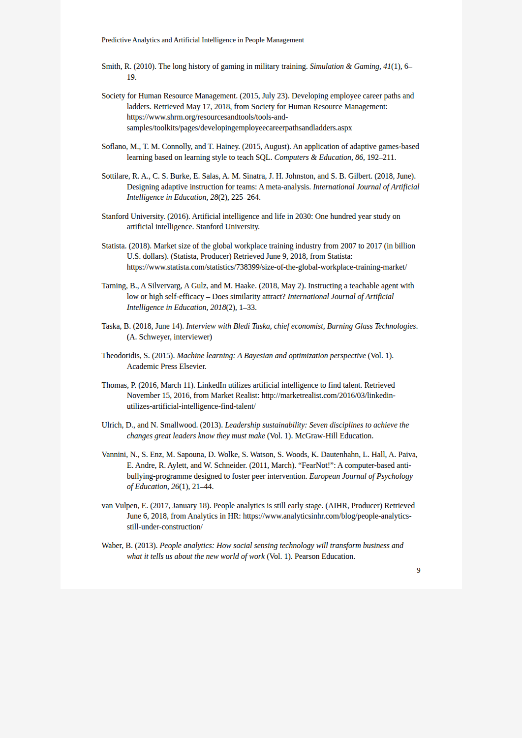Predictive Analytics and Artificial Intelligence in People Management
Smith, R. (2010). The long history of gaming in military training. Simulation & Gaming, 41(1), 6–19.
Society for Human Resource Management. (2015, July 23). Developing employee career paths and ladders. Retrieved May 17, 2018, from Society for Human Resource Management: https://www.shrm.org/resourcesandtools/tools-and-samples/toolkits/pages/developingemployeecareerpathsandladders.aspx
Soflano, M., T. M. Connolly, and T. Hainey. (2015, August). An application of adaptive games-based learning based on learning style to teach SQL. Computers & Education, 86, 192–211.
Sottilare, R. A., C. S. Burke, E. Salas, A. M. Sinatra, J. H. Johnston, and S. B. Gilbert. (2018, June). Designing adaptive instruction for teams: A meta-analysis. International Journal of Artificial Intelligence in Education, 28(2), 225–264.
Stanford University. (2016). Artificial intelligence and life in 2030: One hundred year study on artificial intelligence. Stanford University.
Statista. (2018). Market size of the global workplace training industry from 2007 to 2017 (in billion U.S. dollars). (Statista, Producer) Retrieved June 9, 2018, from Statista: https://www.statista.com/statistics/738399/size-of-the-global-workplace-training-market/
Tarning, B., A Silvervarg, A Gulz, and M. Haake. (2018, May 2). Instructing a teachable agent with low or high self-efficacy – Does similarity attract? International Journal of Artificial Intelligence in Education, 2018(2), 1–33.
Taska, B. (2018, June 14). Interview with Bledi Taska, chief economist, Burning Glass Technologies. (A. Schweyer, interviewer)
Theodoridis, S. (2015). Machine learning: A Bayesian and optimization perspective (Vol. 1). Academic Press Elsevier.
Thomas, P. (2016, March 11). LinkedIn utilizes artificial intelligence to find talent. Retrieved November 15, 2016, from Market Realist: http://marketrealist.com/2016/03/linkedin-utilizes-artificial-intelligence-find-talent/
Ulrich, D., and N. Smallwood. (2013). Leadership sustainability: Seven disciplines to achieve the changes great leaders know they must make (Vol. 1). McGraw-Hill Education.
Vannini, N., S. Enz, M. Sapouna, D. Wolke, S. Watson, S. Woods, K. Dautenhahn, L. Hall, A. Paiva, E. Andre, R. Aylett, and W. Schneider. (2011, March). “FearNot!”: A computer-based anti-bullying-programme designed to foster peer intervention. European Journal of Psychology of Education, 26(1), 21–44.
van Vulpen, E. (2017, January 18). People analytics is still early stage. (AIHR, Producer) Retrieved June 6, 2018, from Analytics in HR: https://www.analyticsinhr.com/blog/people-analytics-still-under-construction/
Waber, B. (2013). People analytics: How social sensing technology will transform business and what it tells us about the new world of work (Vol. 1). Pearson Education.
9